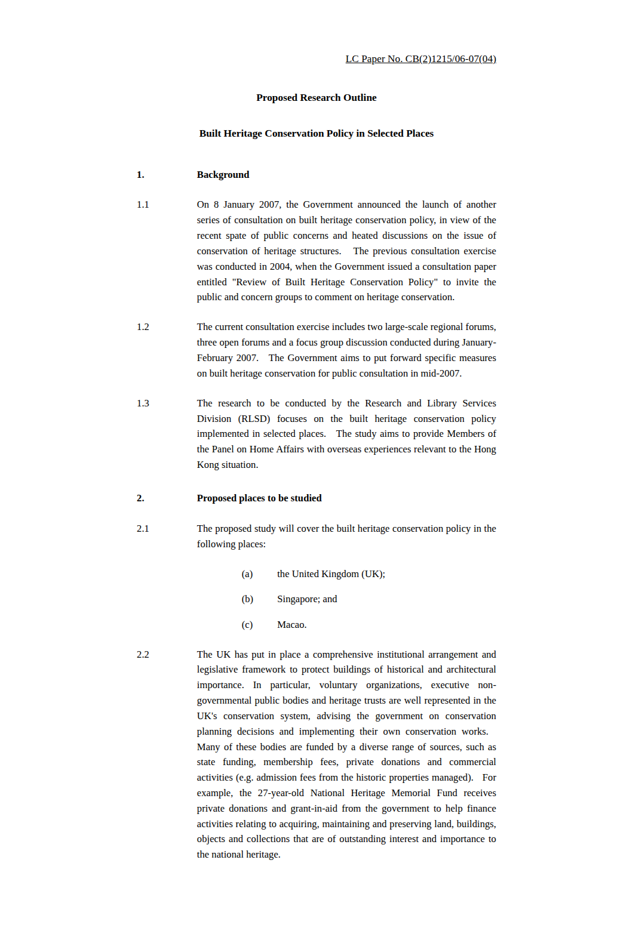LC Paper No. CB(2)1215/06-07(04)
Proposed Research Outline
Built Heritage Conservation Policy in Selected Places
1. Background
1.1 On 8 January 2007, the Government announced the launch of another series of consultation on built heritage conservation policy, in view of the recent spate of public concerns and heated discussions on the issue of conservation of heritage structures. The previous consultation exercise was conducted in 2004, when the Government issued a consultation paper entitled "Review of Built Heritage Conservation Policy" to invite the public and concern groups to comment on heritage conservation.
1.2 The current consultation exercise includes two large-scale regional forums, three open forums and a focus group discussion conducted during January-February 2007. The Government aims to put forward specific measures on built heritage conservation for public consultation in mid-2007.
1.3 The research to be conducted by the Research and Library Services Division (RLSD) focuses on the built heritage conservation policy implemented in selected places. The study aims to provide Members of the Panel on Home Affairs with overseas experiences relevant to the Hong Kong situation.
2. Proposed places to be studied
2.1 The proposed study will cover the built heritage conservation policy in the following places:
(a) the United Kingdom (UK);
(b) Singapore; and
(c) Macao.
2.2 The UK has put in place a comprehensive institutional arrangement and legislative framework to protect buildings of historical and architectural importance. In particular, voluntary organizations, executive non-governmental public bodies and heritage trusts are well represented in the UK's conservation system, advising the government on conservation planning decisions and implementing their own conservation works. Many of these bodies are funded by a diverse range of sources, such as state funding, membership fees, private donations and commercial activities (e.g. admission fees from the historic properties managed). For example, the 27-year-old National Heritage Memorial Fund receives private donations and grant-in-aid from the government to help finance activities relating to acquiring, maintaining and preserving land, buildings, objects and collections that are of outstanding interest and importance to the national heritage.